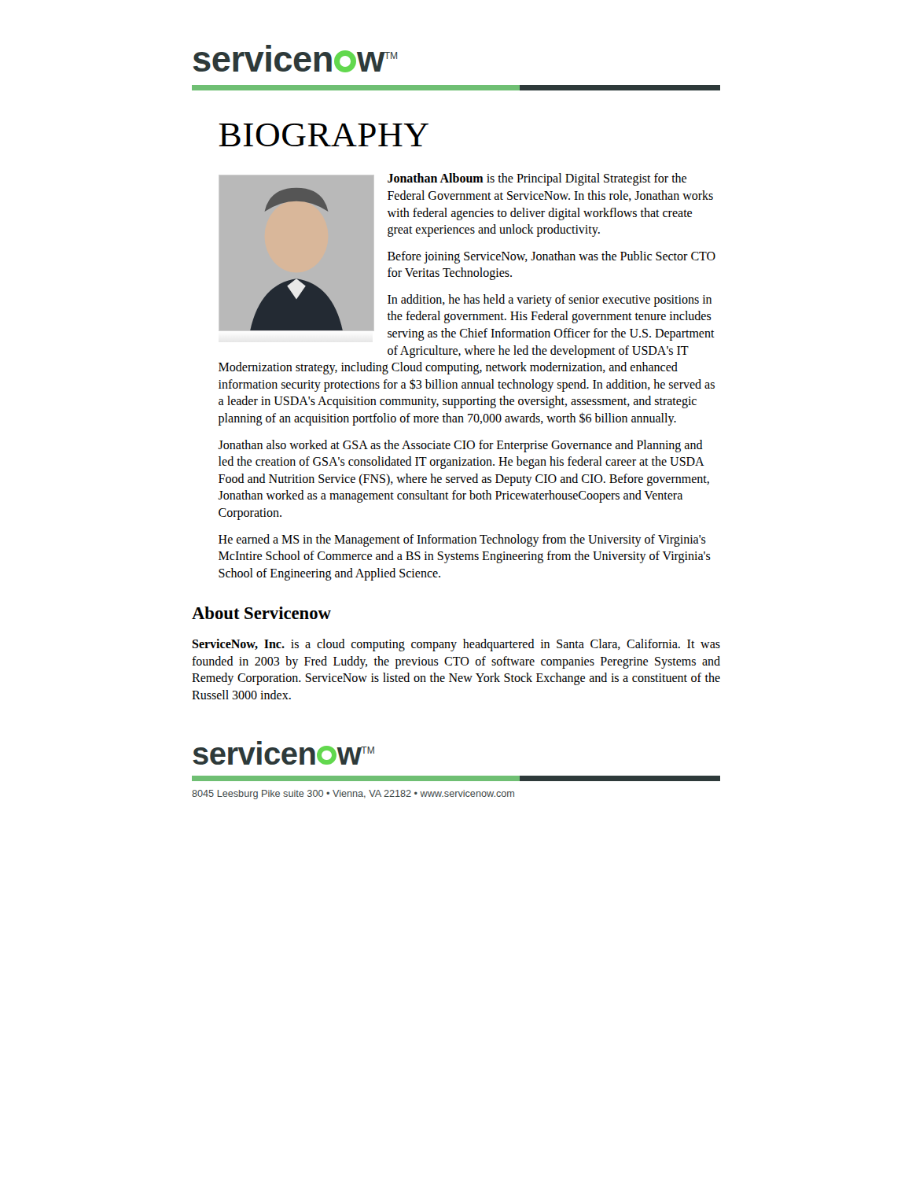servicen wTM
BIOGRAPHY
Jonathan Alboum is the Principal Digital Strategist for the Federal Government at ServiceNow. In this role, Jonathan works with federal agencies to deliver digital workflows that create great experiences and unlock productivity.
Before joining ServiceNow, Jonathan was the Public Sector CTO for Veritas Technologies.
In addition, he has held a variety of senior executive positions in the federal government. His Federal government tenure includes serving as the Chief Information Officer for the U.S. Department of Agriculture, where he led the development of USDA's IT Modernization strategy, including Cloud computing, network modernization, and enhanced information security protections for a $3 billion annual technology spend. In addition, he served as a leader in USDA's Acquisition community, supporting the oversight, assessment, and strategic planning of an acquisition portfolio of more than 70,000 awards, worth $6 billion annually.
Jonathan also worked at GSA as the Associate CIO for Enterprise Governance and Planning and led the creation of GSA's consolidated IT organization. He began his federal career at the USDA Food and Nutrition Service (FNS), where he served as Deputy CIO and CIO. Before government, Jonathan worked as a management consultant for both PricewaterhouseCoopers and Ventera Corporation.
He earned a MS in the Management of Information Technology from the University of Virginia's McIntire School of Commerce and a BS in Systems Engineering from the University of Virginia's School of Engineering and Applied Science.
About Servicenow
ServiceNow, Inc. is a cloud computing company headquartered in Santa Clara, California. It was founded in 2003 by Fred Luddy, the previous CTO of software companies Peregrine Systems and Remedy Corporation. ServiceNow is listed on the New York Stock Exchange and is a constituent of the Russell 3000 index.
servicen wTM
8045 Leesburg Pike suite 300 • Vienna, VA 22182 • www.servicenow.com